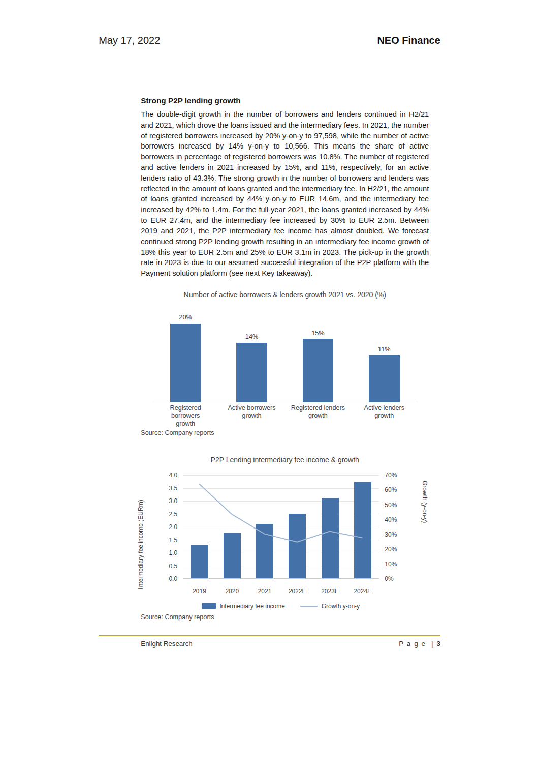May 17, 2022
NEO Finance
Strong P2P lending growth
The double-digit growth in the number of borrowers and lenders continued in H2/21 and 2021, which drove the loans issued and the intermediary fees. In 2021, the number of registered borrowers increased by 20% y-on-y to 97,598, while the number of active borrowers increased by 14% y-on-y to 10,566. This means the share of active borrowers in percentage of registered borrowers was 10.8%. The number of registered and active lenders in 2021 increased by 15%, and 11%, respectively, for an active lenders ratio of 43.3%. The strong growth in the number of borrowers and lenders was reflected in the amount of loans granted and the intermediary fee. In H2/21, the amount of loans granted increased by 44% y-on-y to EUR 14.6m, and the intermediary fee increased by 42% to 1.4m. For the full-year 2021, the loans granted increased by 44% to EUR 27.4m, and the intermediary fee increased by 30% to EUR 2.5m. Between 2019 and 2021, the P2P intermediary fee income has almost doubled. We forecast continued strong P2P lending growth resulting in an intermediary fee income growth of 18% this year to EUR 2.5m and 25% to EUR 3.1m in 2023. The pick-up in the growth rate in 2023 is due to our assumed successful integration of the P2P platform with the Payment solution platform (see next Key takeaway).
Number of active borrowers & lenders growth 2021 vs. 2020 (%)
20%
14%
15%
11%
Registered borrowers
growth
Active borrowers
growth
Registered lenders
growth
Active lenders
growth
Source: Company reports
P2P Lending intermediary fee income & growth
4.0 3.5 3.0 2.5 2.0 1.5 1.0 0.5 0.0
Intermediary fee income (EURm)
70% 60% 50% 40% 30% 20% 10% 0%
Growth (y-on-y)
2019 2020 2021 2022E 2023E 2024E
Intermediary fee income Growth y-on-y
Source: Company reports
Enlight Research
P a g e | 3